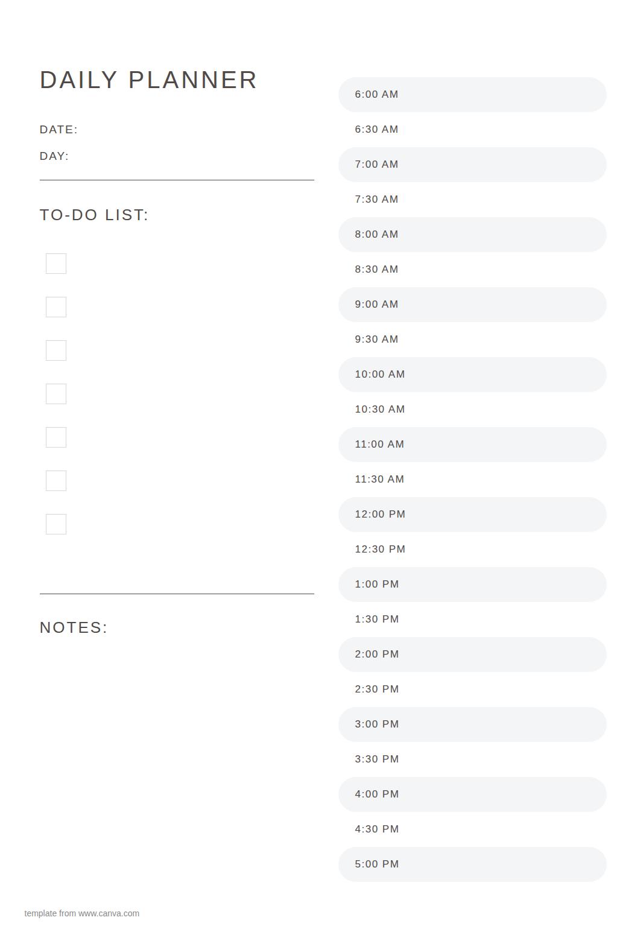DAILY PLANNER
DATE:
DAY:
TO-DO LIST:
NOTES:
6:00 AM
6:30 AM
7:00 AM
7:30 AM
8:00 AM
8:30 AM
9:00 AM
9:30 AM
10:00 AM
10:30 AM
11:00 AM
11:30 AM
12:00 PM
12:30 PM
1:00 PM
1:30 PM
2:00 PM
2:30 PM
3:00 PM
3:30 PM
4:00 PM
4:30 PM
5:00 PM
template from www.canva.com